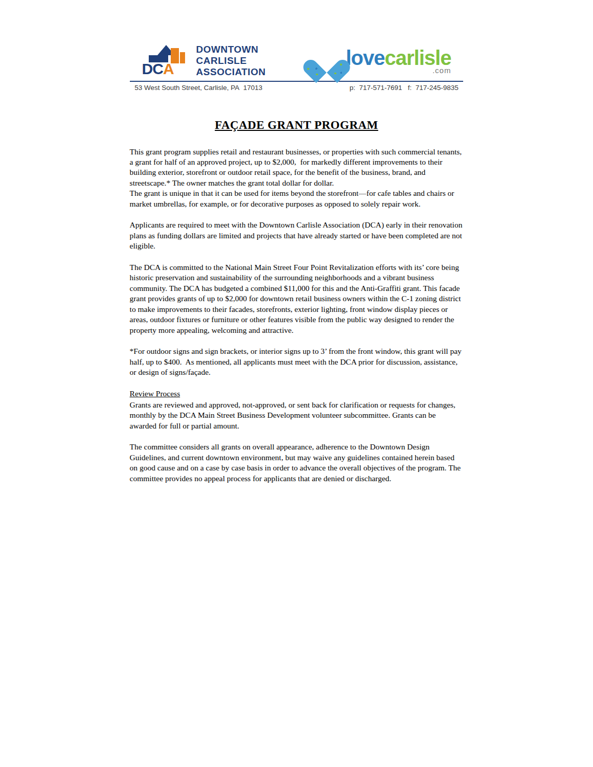DCA
DOWNTOWN
CARLISLE
ASSOCIATION
love carlisle
.com
53 West South Street, Carlisle, PA 17013 p: 717-571-7691 f: 717-245-9835
FAÇADE GRANT PROGRAM
This grant program supplies retail and restaurant businesses, or properties with such commercial tenants, a grant for half of an approved project, up to $2,000, for markedly different improvements to their building exterior, storefront or outdoor retail space, for the benefit of the business, brand, and streetscape.* The owner matches the grant total dollar for dollar.
The grant is unique in that it can be used for items beyond the storefront—for cafe tables and chairs or market umbrellas, for example, or for decorative purposes as opposed to solely repair work.
Applicants are required to meet with the Downtown Carlisle Association (DCA) early in their renovation plans as funding dollars are limited and projects that have already started or have been completed are not eligible.
The DCA is committed to the National Main Street Four Point Revitalization efforts with its’ core being historic preservation and sustainability of the surrounding neighborhoods and a vibrant business community. The DCA has budgeted a combined $11,000 for this and the Anti-Graffiti grant. This facade grant provides grants of up to $2,000 for downtown retail business owners within the C-1 zoning district to make improvements to their facades, storefronts, exterior lighting, front window display pieces or areas, outdoor fixtures or furniture or other features visible from the public way designed to render the property more appealing, welcoming and attractive.
*For outdoor signs and sign brackets, or interior signs up to 3’ from the front window, this grant will pay half, up to $400. As mentioned, all applicants must meet with the DCA prior for discussion, assistance, or design of signs/façade.
Review Process
Grants are reviewed and approved, not-approved, or sent back for clarification or requests for changes, monthly by the DCA Main Street Business Development volunteer subcommittee. Grants can be awarded for full or partial amount.
The committee considers all grants on overall appearance, adherence to the Downtown Design Guidelines, and current downtown environment, but may waive any guidelines contained herein based on good cause and on a case by case basis in order to advance the overall objectives of the program. The committee provides no appeal process for applicants that are denied or discharged.